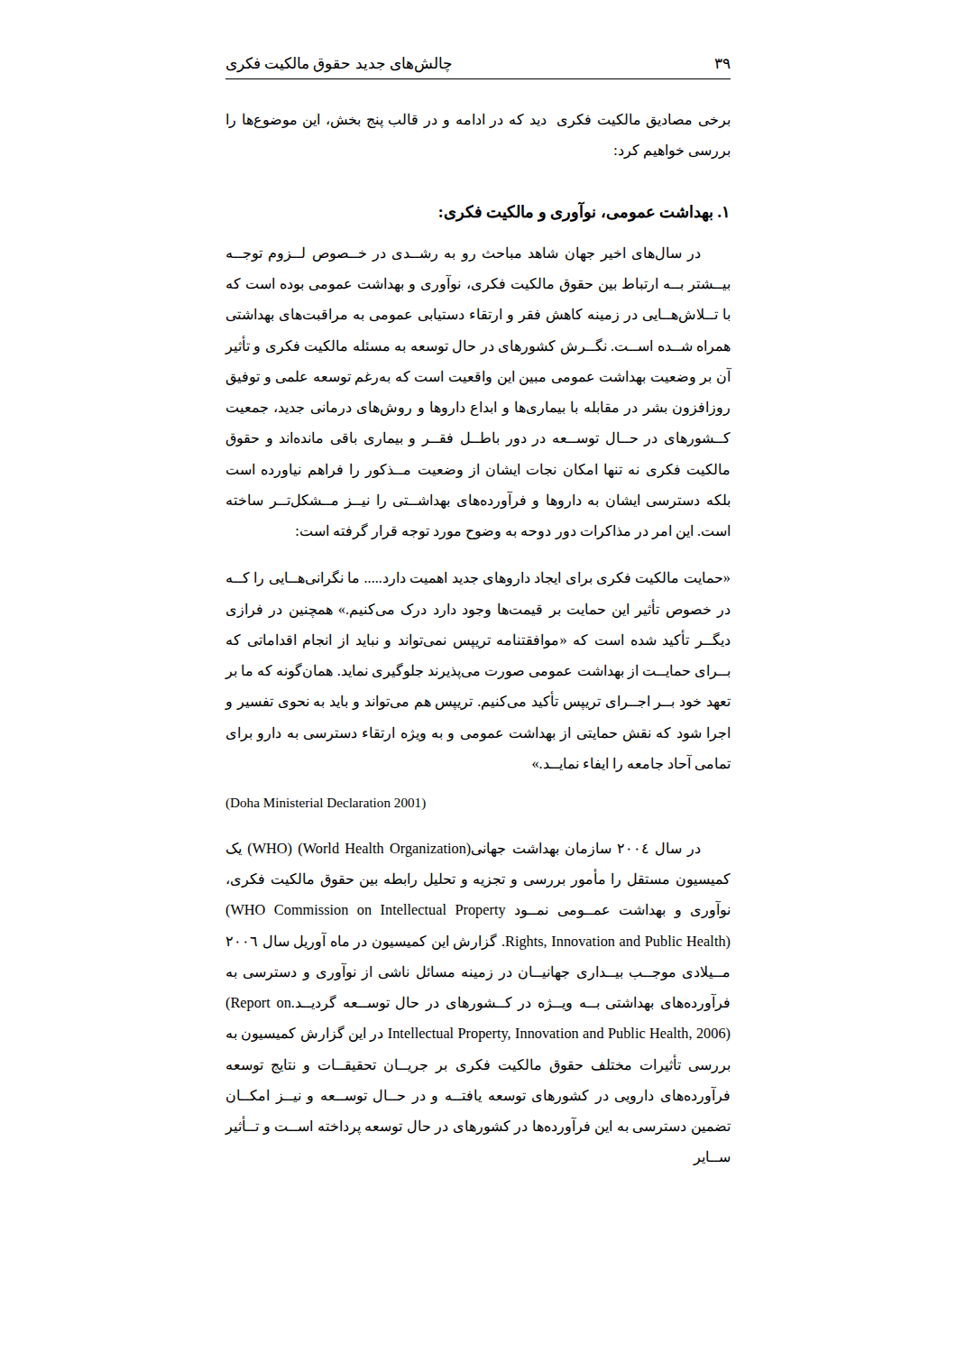۳۹ چالش‌های جدید حقوق مالکیت فکری
برخی مصادیق مالکیت فکری دید که در ادامه و در قالب پنج بخش، این موضوع‌ها را بررسی خواهیم کرد:
۱. بهداشت عمومی، نوآوری و مالکیت فکری:
در سال‌های اخیر جهان شاهد مباحث رو به رشــدی در خــصوص لــزوم توجــه بیــشتر بــه ارتباط بین حقوق مالکیت فکری، نوآوری و بهداشت عمومی بوده است که با تــلاش‌هــایی در زمینه کاهش فقر و ارتقاء دستیابی عمومی به مراقبت‌های بهداشتی همراه شــده اســت. نگــرش کشورهای در حال توسعه به مسئله مالکیت فکری و تأثیر آن بر وضعیت بهداشت عمومی مبین این واقعیت است که به‌رغم توسعه علمی و توفیق روزافزون بشر در مقابله با بیماری‌ها و ابداع داروها و روش‌های درمانی جدید، جمعیت کــشورهای در حــال توســعه در دور باطــل فقــر و بیماری باقی مانده‌اند و حقوق مالکیت فکری نه تنها امکان نجات ایشان از وضعیت مــذکور را فراهم نیاورده است بلکه دسترسی ایشان به داروها و فرآورده‌های بهداشــتی را نیــز مــشکل‌تــر ساخته است. این امر در مذاکرات دور دوحه به وضوح مورد توجه قرار گرفته است:
«حمایت مالکیت فکری برای ایجاد داروهای جدید اهمیت دارد..... ما نگرانی‌هــایی را کــه در خصوص تأثیر این حمایت بر قیمت‌ها وجود دارد درک می‌کنیم.» همچنین در فرازی دیگــر تأکید شده است که «موافقتنامه تریپس نمی‌تواند و نباید از انجام اقداماتی که بــرای حمایــت از بهداشت عمومی صورت می‌پذیرند جلوگیری نماید. همان‌گونه که ما بر تعهد خود بــر اجــرای تریپس تأکید می‌کنیم. تریپس هم می‌تواند و باید به نحوی تفسیر و اجرا شود که نقش حمایتی از بهداشت عمومی و به ویژه ارتقاء دسترسی به دارو برای تمامی آحاد جامعه را ایفاء نمایــد.»
(Doha Ministerial Declaration 2001)
در سال ۲۰۰٤ سازمان بهداشت جهانی(WHO) (World Health Organization) یک کمیسیون مستقل را مأمور بررسی و تجزیه و تحلیل رابطه بین حقوق مالکیت فکری، نوآوری و بهداشت عمــومی نمــود (WHO Commission on Intellectual Property Rights, Innovation and Public Health). گزارش این کمیسیون در ماه آوریل سال ۲۰۰٦ مــیلادی موجــب بیــداری جهانیــان در زمینه مسائل ناشی از نوآوری و دسترسی به فرآورده‌های بهداشتی بــه ویــژه در کــشورهای در حال توســعه گردیــد.(Report on Intellectual Property, Innovation and Public Health, 2006) در این گزارش کمیسیون به بررسی تأثیرات مختلف حقوق مالکیت فکری بر جریــان تحقیقــات و نتایج توسعه فرآورده‌های دارویی در کشورهای توسعه یافتــه و در حــال توســعه و نیــز امکــان تضمین دسترسی به این فرآورده‌ها در کشورهای در حال توسعه پرداخته اســت و تــأثیر ســایر